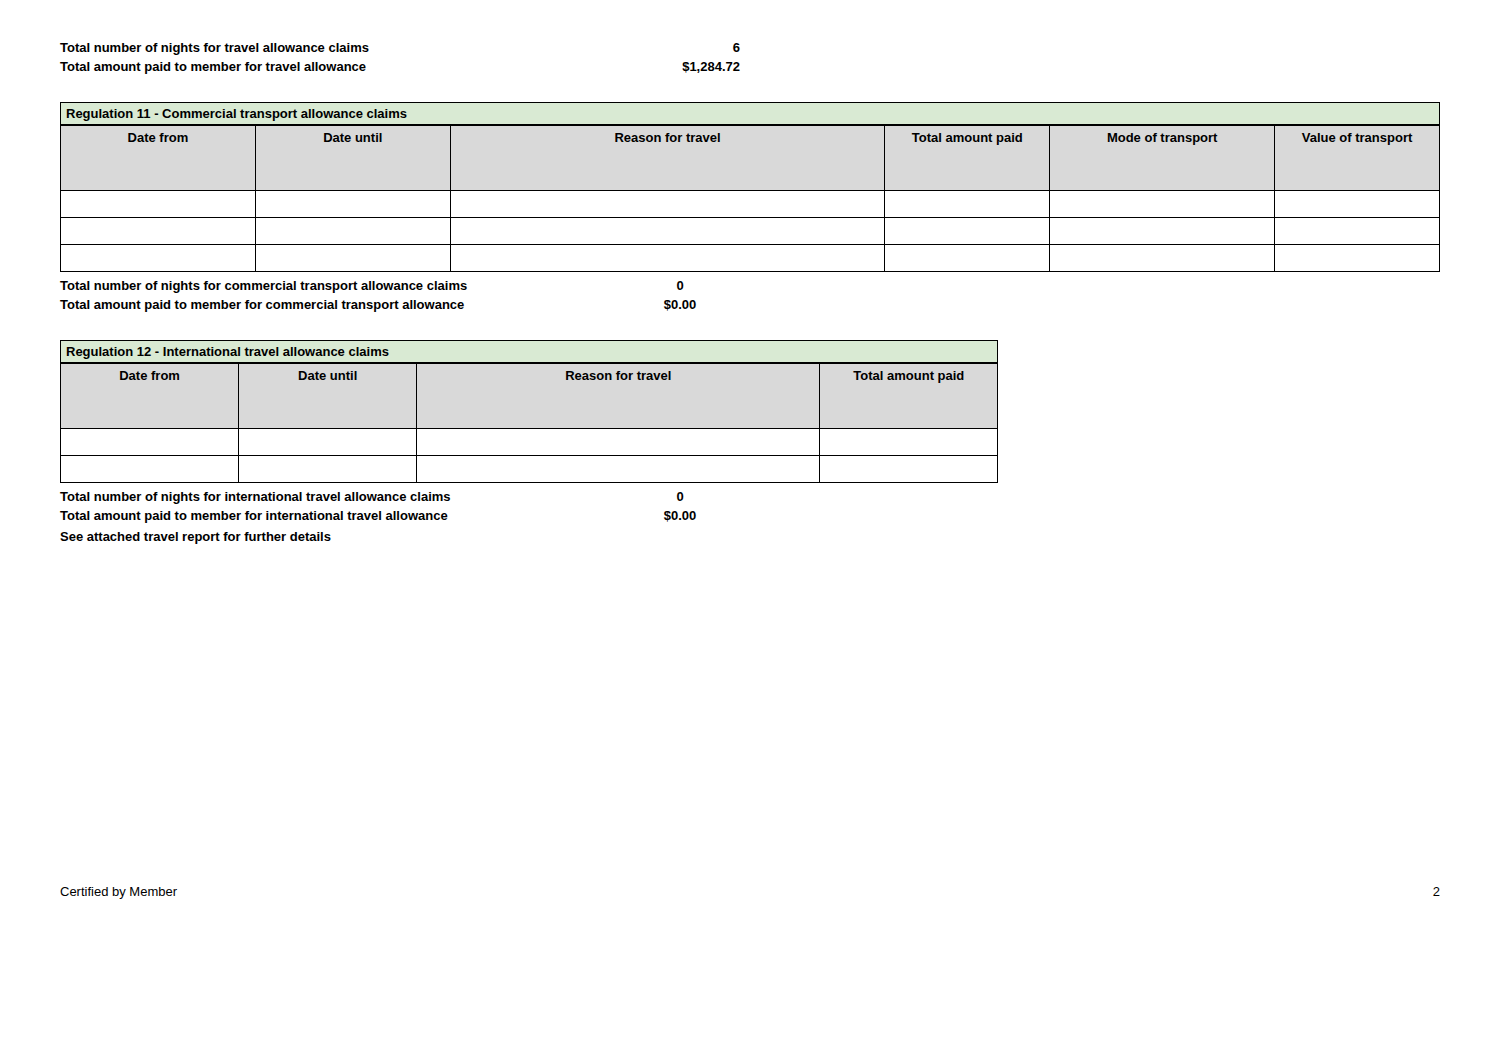Total number of nights for travel allowance claims 6
Total amount paid to member for travel allowance $1,284.72
Regulation 11 - Commercial transport allowance claims
| Date from | Date until | Reason for travel | Total amount paid | Mode of transport | Value of transport |
| --- | --- | --- | --- | --- | --- |
Total number of nights for commercial transport allowance claims 0
Total amount paid to member for commercial transport allowance $0.00
Regulation 12 - International travel allowance claims
| Date from | Date until | Reason for travel | Total amount paid |
| --- | --- | --- | --- |
Total number of nights for international travel allowance claims 0
Total amount paid to member for international travel allowance $0.00
See attached travel report for further details
Certified by Member 2